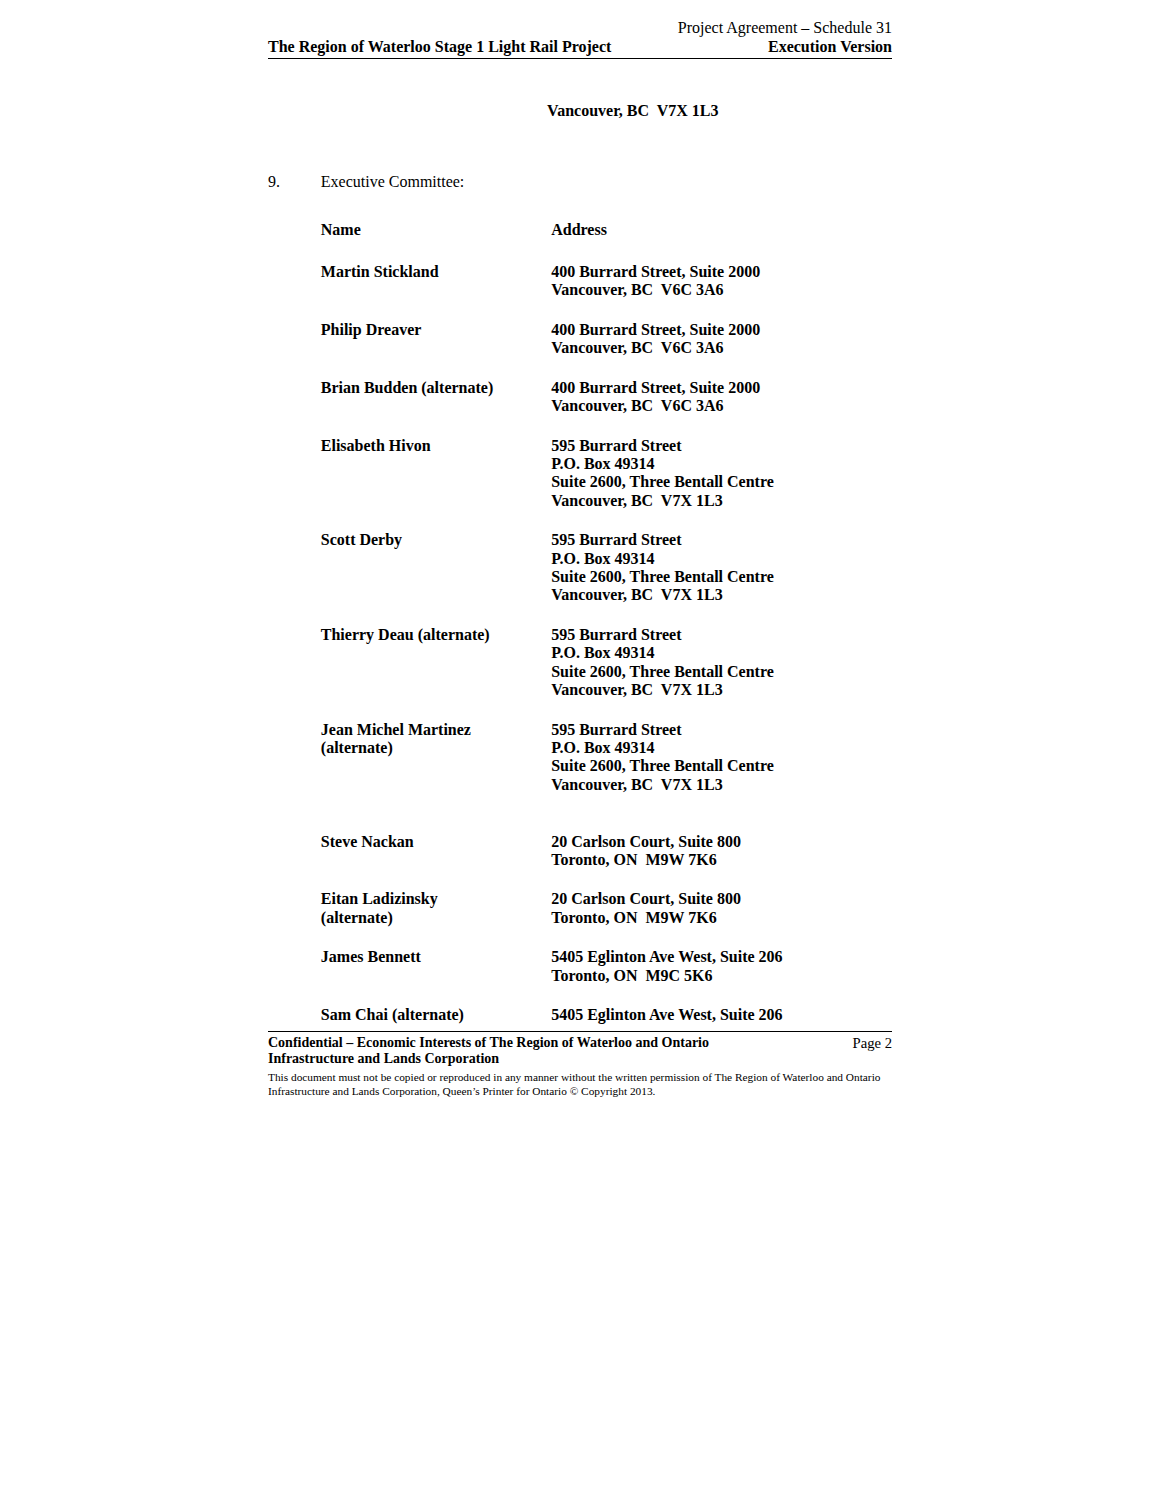| The Region of Waterloo Stage 1 Light Rail Project | Project Agreement – Schedule 31 Execution Version |
Vancouver, BC V7X 1L3
9. Executive Committee:
| Name | Address |
| Martin Stickland | 400 Burrard Street, Suite 2000 Vancouver, BC V6C 3A6 |
| Philip Dreaver | 400 Burrard Street, Suite 2000 Vancouver, BC V6C 3A6 |
| Brian Budden (alternate) | 400 Burrard Street, Suite 2000 Vancouver, BC V6C 3A6 |
| Elisabeth Hivon | 595 Burrard Street P.O. Box 49314 Suite 2600, Three Bentall Centre Vancouver, BC V7X 1L3 |
| Scott Derby | 595 Burrard Street P.O. Box 49314 Suite 2600, Three Bentall Centre Vancouver, BC V7X 1L3 |
| Thierry Deau (alternate) | 595 Burrard Street P.O. Box 49314 Suite 2600, Three Bentall Centre Vancouver, BC V7X 1L3 |
| Jean Michel Martinez (alternate) | 595 Burrard Street P.O. Box 49314 Suite 2600, Three Bentall Centre Vancouver, BC V7X 1L3 |
| Steve Nackan | 20 Carlson Court, Suite 800 Toronto, ON M9W 7K6 |
| Eitan Ladizinsky (alternate) | 20 Carlson Court, Suite 800 Toronto, ON M9W 7K6 |
| James Bennett | 5405 Eglinton Ave West, Suite 206 Toronto, ON M9C 5K6 |
| Sam Chai (alternate) | 5405 Eglinton Ave West, Suite 206 |
| Confidential – Economic Interests of The Region of Waterloo and Ontario Infrastructure and Lands Corporation | Page 2 |
This document must not be copied or reproduced in any manner without the written permission of The Region of Waterloo and Ontario Infrastructure and Lands Corporation, Queen’s Printer for Ontario © Copyright 2013.